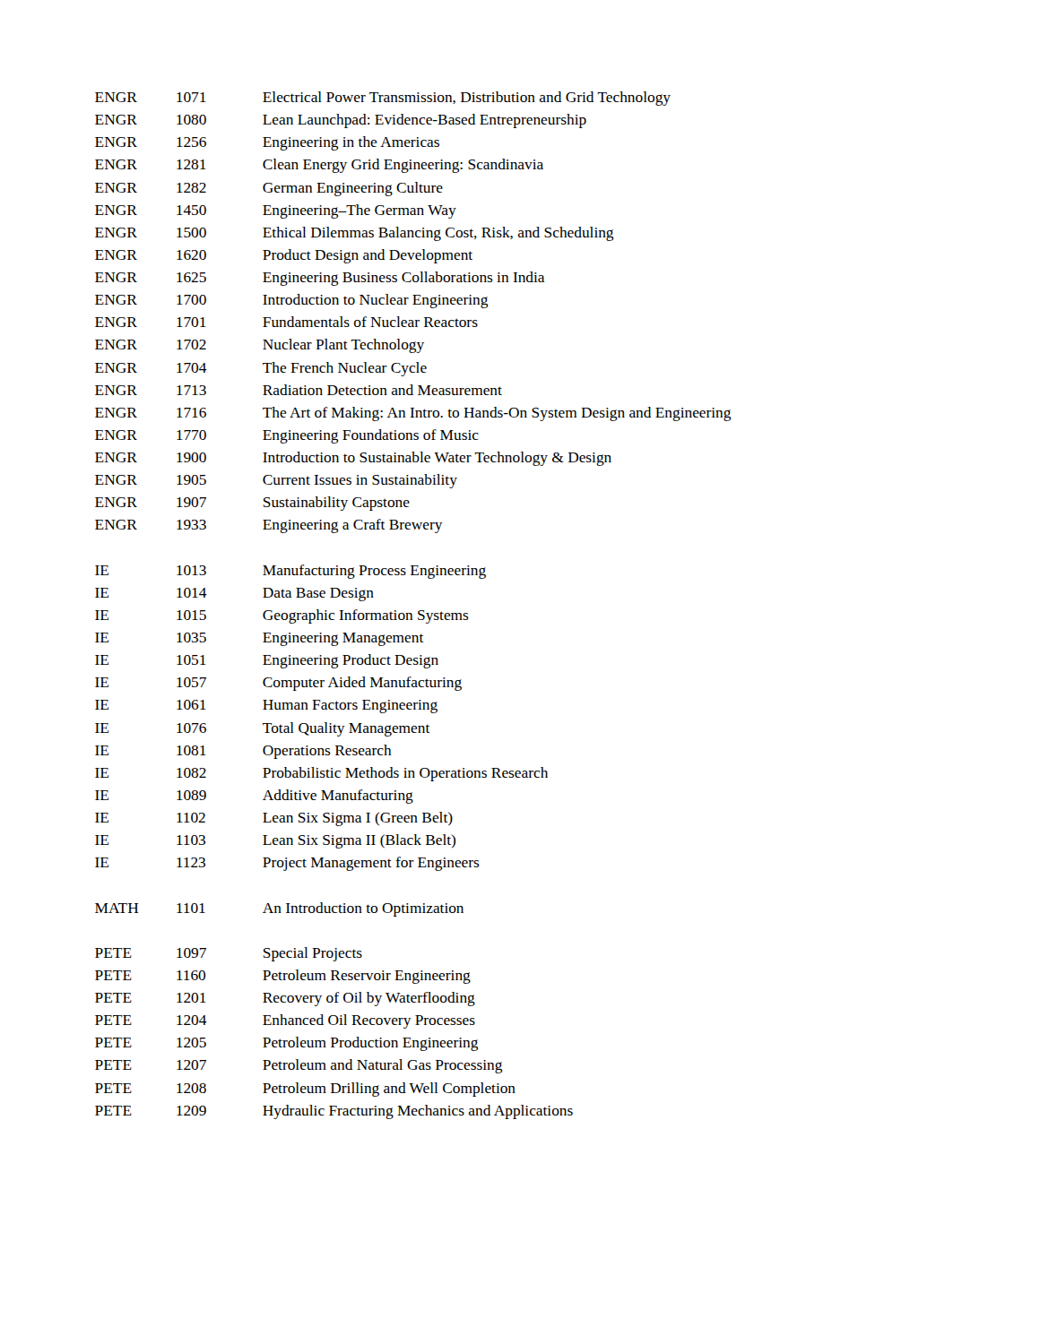| ENGR | 1071 | Electrical Power Transmission, Distribution and Grid Technology |
| ENGR | 1080 | Lean Launchpad: Evidence-Based Entrepreneurship |
| ENGR | 1256 | Engineering in the Americas |
| ENGR | 1281 | Clean Energy Grid Engineering: Scandinavia |
| ENGR | 1282 | German Engineering Culture |
| ENGR | 1450 | Engineering–The German Way |
| ENGR | 1500 | Ethical Dilemmas Balancing Cost, Risk, and Scheduling |
| ENGR | 1620 | Product Design and Development |
| ENGR | 1625 | Engineering Business Collaborations in India |
| ENGR | 1700 | Introduction to Nuclear Engineering |
| ENGR | 1701 | Fundamentals of Nuclear Reactors |
| ENGR | 1702 | Nuclear Plant Technology |
| ENGR | 1704 | The French Nuclear Cycle |
| ENGR | 1713 | Radiation Detection and Measurement |
| ENGR | 1716 | The Art of Making: An Intro. to Hands-On System Design and Engineering |
| ENGR | 1770 | Engineering Foundations of Music |
| ENGR | 1900 | Introduction to Sustainable Water Technology & Design |
| ENGR | 1905 | Current Issues in Sustainability |
| ENGR | 1907 | Sustainability Capstone |
| ENGR | 1933 | Engineering a Craft Brewery |
| IE | 1013 | Manufacturing Process Engineering |
| IE | 1014 | Data Base Design |
| IE | 1015 | Geographic Information Systems |
| IE | 1035 | Engineering Management |
| IE | 1051 | Engineering Product Design |
| IE | 1057 | Computer Aided Manufacturing |
| IE | 1061 | Human Factors Engineering |
| IE | 1076 | Total Quality Management |
| IE | 1081 | Operations Research |
| IE | 1082 | Probabilistic Methods in Operations Research |
| IE | 1089 | Additive Manufacturing |
| IE | 1102 | Lean Six Sigma I (Green Belt) |
| IE | 1103 | Lean Six Sigma II (Black Belt) |
| IE | 1123 | Project Management for Engineers |
| MATH | 1101 | An Introduction to Optimization |
| PETE | 1097 | Special Projects |
| PETE | 1160 | Petroleum Reservoir Engineering |
| PETE | 1201 | Recovery of Oil by Waterflooding |
| PETE | 1204 | Enhanced Oil Recovery Processes |
| PETE | 1205 | Petroleum Production Engineering |
| PETE | 1207 | Petroleum and Natural Gas Processing |
| PETE | 1208 | Petroleum Drilling and Well Completion |
| PETE | 1209 | Hydraulic Fracturing Mechanics and Applications |